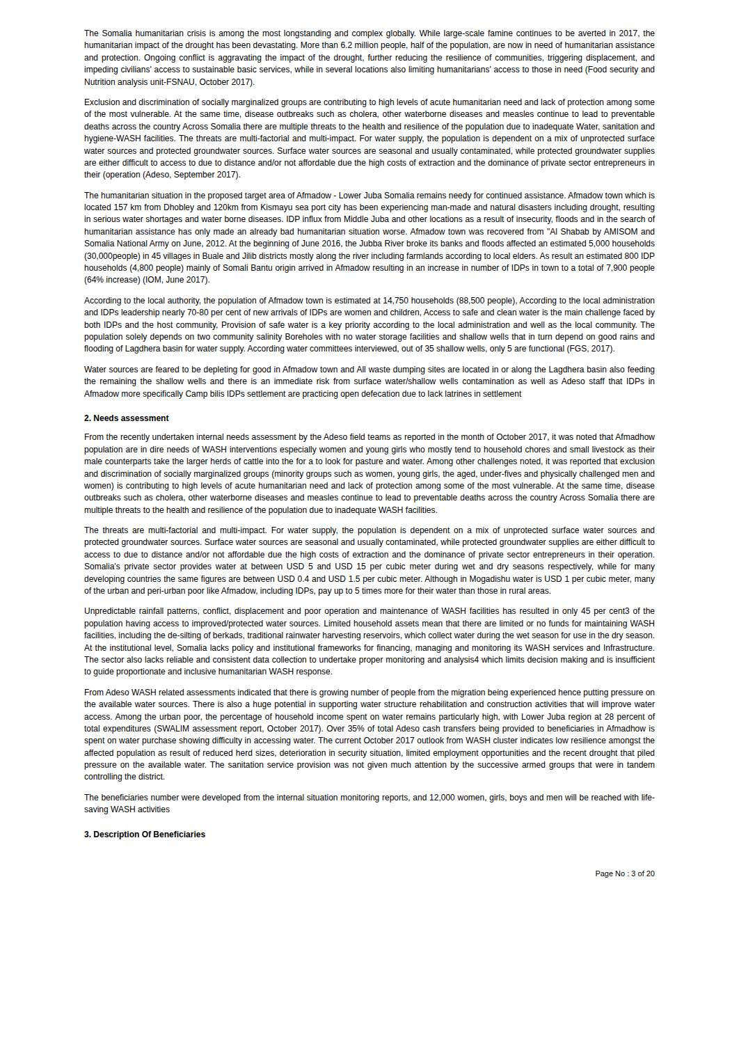The Somalia humanitarian crisis is among the most longstanding and complex globally. While large-scale famine continues to be averted in 2017, the humanitarian impact of the drought has been devastating. More than 6.2 million people, half of the population, are now in need of humanitarian assistance and protection. Ongoing conflict is aggravating the impact of the drought, further reducing the resilience of communities, triggering displacement, and impeding civilians' access to sustainable basic services, while in several locations also limiting humanitarians' access to those in need (Food security and Nutrition analysis unit-FSNAU, October 2017).
Exclusion and discrimination of socially marginalized groups are contributing to high levels of acute humanitarian need and lack of protection among some of the most vulnerable. At the same time, disease outbreaks such as cholera, other waterborne diseases and measles continue to lead to preventable deaths across the country Across Somalia there are multiple threats to the health and resilience of the population due to inadequate Water, sanitation and hygiene-WASH facilities. The threats are multi-factorial and multi-impact. For water supply, the population is dependent on a mix of unprotected surface water sources and protected groundwater sources. Surface water sources are seasonal and usually contaminated, while protected groundwater supplies are either difficult to access to due to distance and/or not affordable due the high costs of extraction and the dominance of private sector entrepreneurs in their (operation (Adeso, September 2017).
The humanitarian situation in the proposed target area of Afmadow - Lower Juba Somalia remains needy for continued assistance. Afmadow town which is located 157 km from Dhobley and 120km from Kismayu sea port city has been experiencing man-made and natural disasters including drought, resulting in serious water shortages and water borne diseases. IDP influx from Middle Juba and other locations as a result of insecurity, floods and in the search of humanitarian assistance has only made an already bad humanitarian situation worse. Afmadow town was recovered from "Al Shabab by AMISOM and Somalia National Army on June, 2012. At the beginning of June 2016, the Jubba River broke its banks and floods affected an estimated 5,000 households (30,000people) in 45 villages in Buale and Jilib districts mostly along the river including farmlands according to local elders. As result an estimated 800 IDP households (4,800 people) mainly of Somali Bantu origin arrived in Afmadow resulting in an increase in number of IDPs in town to a total of 7,900 people (64% increase) (IOM, June 2017).
According to the local authority, the population of Afmadow town is estimated at 14,750 households (88,500 people), According to the local administration and IDPs leadership nearly 70-80 per cent of new arrivals of IDPs are women and children, Access to safe and clean water is the main challenge faced by both IDPs and the host community, Provision of safe water is a key priority according to the local administration and well as the local community. The population solely depends on two community salinity Boreholes with no water storage facilities and shallow wells that in turn depend on good rains and flooding of Lagdhera basin for water supply. According water committees interviewed, out of 35 shallow wells, only 5 are functional (FGS, 2017).
Water sources are feared to be depleting for good in Afmadow town and All waste dumping sites are located in or along the Lagdhera basin also feeding the remaining the shallow wells and there is an immediate risk from surface water/shallow wells contamination as well as Adeso staff that IDPs in Afmadow more specifically Camp bilis IDPs settlement are practicing open defecation due to lack latrines in settlement
2. Needs assessment
From the recently undertaken internal needs assessment by the Adeso field teams as reported in the month of October 2017, it was noted that Afmadhow population are in dire needs of WASH interventions especially women and young girls who mostly tend to household chores and small livestock as their male counterparts take the larger herds of cattle into the for a to look for pasture and water. Among other challenges noted, it was reported that exclusion and discrimination of socially marginalized groups (minority groups such as women, young girls, the aged, under-fives and physically challenged men and women) is contributing to high levels of acute humanitarian need and lack of protection among some of the most vulnerable. At the same time, disease outbreaks such as cholera, other waterborne diseases and measles continue to lead to preventable deaths across the country Across Somalia there are multiple threats to the health and resilience of the population due to inadequate WASH facilities.
The threats are multi-factorial and multi-impact. For water supply, the population is dependent on a mix of unprotected surface water sources and protected groundwater sources. Surface water sources are seasonal and usually contaminated, while protected groundwater supplies are either difficult to access to due to distance and/or not affordable due the high costs of extraction and the dominance of private sector entrepreneurs in their operation. Somalia's private sector provides water at between USD 5 and USD 15 per cubic meter during wet and dry seasons respectively, while for many developing countries the same figures are between USD 0.4 and USD 1.5 per cubic meter. Although in Mogadishu water is USD 1 per cubic meter, many of the urban and peri-urban poor like Afmadow, including IDPs, pay up to 5 times more for their water than those in rural areas.
Unpredictable rainfall patterns, conflict, displacement and poor operation and maintenance of WASH facilities has resulted in only 45 per cent3 of the population having access to improved/protected water sources. Limited household assets mean that there are limited or no funds for maintaining WASH facilities, including the de-silting of berkads, traditional rainwater harvesting reservoirs, which collect water during the wet season for use in the dry season. At the institutional level, Somalia lacks policy and institutional frameworks for financing, managing and monitoring its WASH services and Infrastructure. The sector also lacks reliable and consistent data collection to undertake proper monitoring and analysis4 which limits decision making and is insufficient to guide proportionate and inclusive humanitarian WASH response.
From Adeso WASH related assessments indicated that there is growing number of people from the migration being experienced hence putting pressure on the available water sources. There is also a huge potential in supporting water structure rehabilitation and construction activities that will improve water access. Among the urban poor, the percentage of household income spent on water remains particularly high, with Lower Juba region at 28 percent of total expenditures (SWALIM assessment report, October 2017). Over 35% of total Adeso cash transfers being provided to beneficiaries in Afmadhow is spent on water purchase showing difficulty in accessing water. The current October 2017 outlook from WASH cluster indicates low resilience amongst the affected population as result of reduced herd sizes, deterioration in security situation, limited employment opportunities and the recent drought that piled pressure on the available water. The sanitation service provision was not given much attention by the successive armed groups that were in tandem controlling the district.
The beneficiaries number were developed from the internal situation monitoring reports, and 12,000 women, girls, boys and men will be reached with life-saving WASH activities
3. Description Of Beneficiaries
Page No : 3 of 20